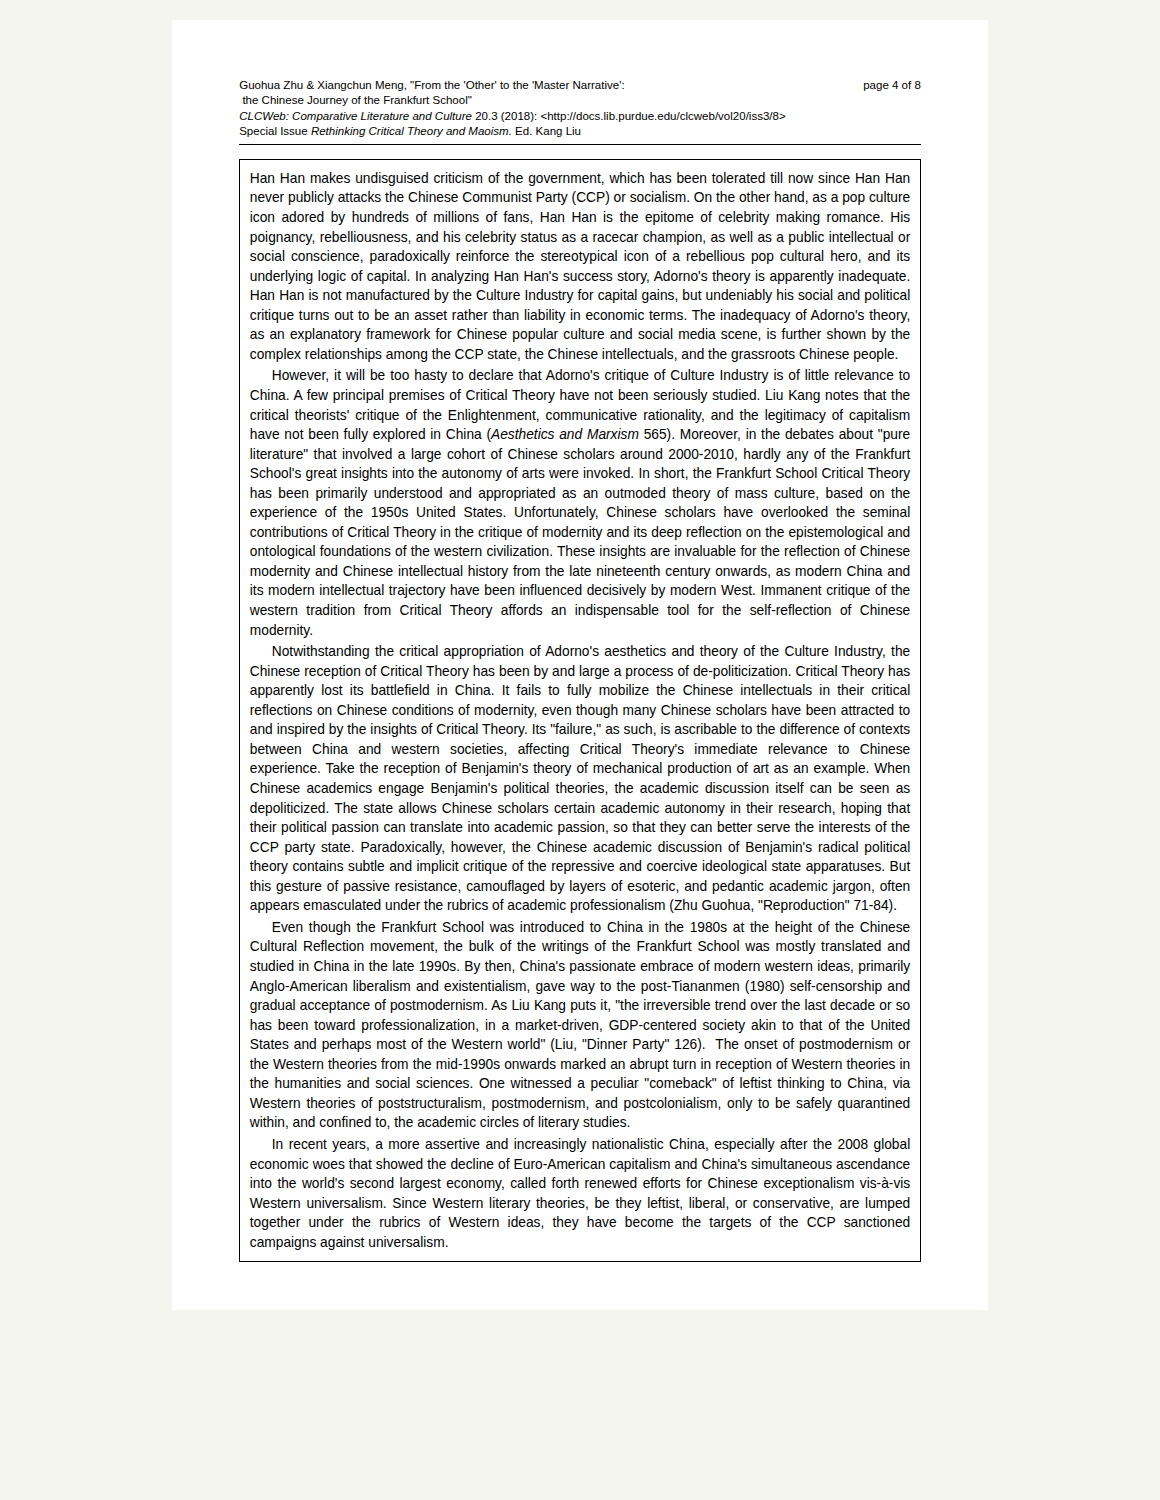Guohua Zhu & Xiangchun Meng, "From the 'Other' to the 'Master Narrative': page 4 of 8
the Chinese Journey of the Frankfurt School"
CLCWeb: Comparative Literature and Culture 20.3 (2018): <http://docs.lib.purdue.edu/clcweb/vol20/iss3/8>
Special Issue Rethinking Critical Theory and Maoism. Ed. Kang Liu
Han Han makes undisguised criticism of the government, which has been tolerated till now since Han Han never publicly attacks the Chinese Communist Party (CCP) or socialism. On the other hand, as a pop culture icon adored by hundreds of millions of fans, Han Han is the epitome of celebrity making romance. His poignancy, rebelliousness, and his celebrity status as a racecar champion, as well as a public intellectual or social conscience, paradoxically reinforce the stereotypical icon of a rebellious pop cultural hero, and its underlying logic of capital. In analyzing Han Han's success story, Adorno's theory is apparently inadequate. Han Han is not manufactured by the Culture Industry for capital gains, but undeniably his social and political critique turns out to be an asset rather than liability in economic terms. The inadequacy of Adorno's theory, as an explanatory framework for Chinese popular culture and social media scene, is further shown by the complex relationships among the CCP state, the Chinese intellectuals, and the grassroots Chinese people.
However, it will be too hasty to declare that Adorno's critique of Culture Industry is of little relevance to China. A few principal premises of Critical Theory have not been seriously studied. Liu Kang notes that the critical theorists' critique of the Enlightenment, communicative rationality, and the legitimacy of capitalism have not been fully explored in China (Aesthetics and Marxism 565). Moreover, in the debates about "pure literature" that involved a large cohort of Chinese scholars around 2000-2010, hardly any of the Frankfurt School's great insights into the autonomy of arts were invoked. In short, the Frankfurt School Critical Theory has been primarily understood and appropriated as an outmoded theory of mass culture, based on the experience of the 1950s United States. Unfortunately, Chinese scholars have overlooked the seminal contributions of Critical Theory in the critique of modernity and its deep reflection on the epistemological and ontological foundations of the western civilization. These insights are invaluable for the reflection of Chinese modernity and Chinese intellectual history from the late nineteenth century onwards, as modern China and its modern intellectual trajectory have been influenced decisively by modern West. Immanent critique of the western tradition from Critical Theory affords an indispensable tool for the self-reflection of Chinese modernity.
Notwithstanding the critical appropriation of Adorno's aesthetics and theory of the Culture Industry, the Chinese reception of Critical Theory has been by and large a process of de-politicization. Critical Theory has apparently lost its battlefield in China. It fails to fully mobilize the Chinese intellectuals in their critical reflections on Chinese conditions of modernity, even though many Chinese scholars have been attracted to and inspired by the insights of Critical Theory. Its "failure," as such, is ascribable to the difference of contexts between China and western societies, affecting Critical Theory's immediate relevance to Chinese experience. Take the reception of Benjamin's theory of mechanical production of art as an example. When Chinese academics engage Benjamin's political theories, the academic discussion itself can be seen as depoliticized. The state allows Chinese scholars certain academic autonomy in their research, hoping that their political passion can translate into academic passion, so that they can better serve the interests of the CCP party state. Paradoxically, however, the Chinese academic discussion of Benjamin's radical political theory contains subtle and implicit critique of the repressive and coercive ideological state apparatuses. But this gesture of passive resistance, camouflaged by layers of esoteric, and pedantic academic jargon, often appears emasculated under the rubrics of academic professionalism (Zhu Guohua, "Reproduction" 71-84).
Even though the Frankfurt School was introduced to China in the 1980s at the height of the Chinese Cultural Reflection movement, the bulk of the writings of the Frankfurt School was mostly translated and studied in China in the late 1990s. By then, China's passionate embrace of modern western ideas, primarily Anglo-American liberalism and existentialism, gave way to the post-Tiananmen (1980) self-censorship and gradual acceptance of postmodernism. As Liu Kang puts it, "the irreversible trend over the last decade or so has been toward professionalization, in a market-driven, GDP-centered society akin to that of the United States and perhaps most of the Western world" (Liu, "Dinner Party" 126). The onset of postmodernism or the Western theories from the mid-1990s onwards marked an abrupt turn in reception of Western theories in the humanities and social sciences. One witnessed a peculiar "comeback" of leftist thinking to China, via Western theories of poststructuralism, postmodernism, and postcolonialism, only to be safely quarantined within, and confined to, the academic circles of literary studies.
In recent years, a more assertive and increasingly nationalistic China, especially after the 2008 global economic woes that showed the decline of Euro-American capitalism and China's simultaneous ascendance into the world's second largest economy, called forth renewed efforts for Chinese exceptionalism vis-à-vis Western universalism. Since Western literary theories, be they leftist, liberal, or conservative, are lumped together under the rubrics of Western ideas, they have become the targets of the CCP sanctioned campaigns against universalism.